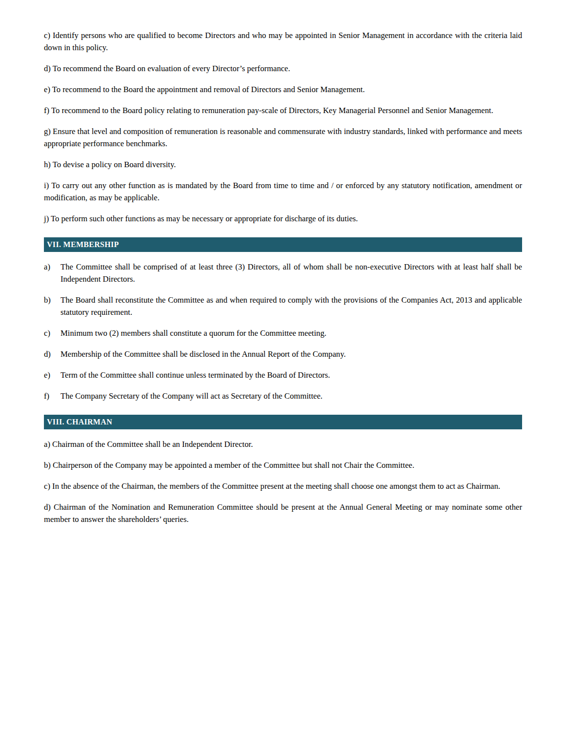c) Identify persons who are qualified to become Directors and who may be appointed in Senior Management in accordance with the criteria laid down in this policy.
d) To recommend the Board on evaluation of every Director’s performance.
e) To recommend to the Board the appointment and removal of Directors and Senior Management.
f) To recommend to the Board policy relating to remuneration pay-scale of Directors, Key Managerial Personnel and Senior Management.
g) Ensure that level and composition of remuneration is reasonable and commensurate with industry standards, linked with performance and meets appropriate performance benchmarks.
h) To devise a policy on Board diversity.
i) To carry out any other function as is mandated by the Board from time to time and / or enforced by any statutory notification, amendment or modification, as may be applicable.
j) To perform such other functions as may be necessary or appropriate for discharge of its duties.
VII. MEMBERSHIP
a) The Committee shall be comprised of at least three (3) Directors, all of whom shall be non-executive Directors with at least half shall be Independent Directors.
b) The Board shall reconstitute the Committee as and when required to comply with the provisions of the Companies Act, 2013 and applicable statutory requirement.
c) Minimum two (2) members shall constitute a quorum for the Committee meeting.
d) Membership of the Committee shall be disclosed in the Annual Report of the Company.
e) Term of the Committee shall continue unless terminated by the Board of Directors.
f) The Company Secretary of the Company will act as Secretary of the Committee.
VIII. CHAIRMAN
a) Chairman of the Committee shall be an Independent Director.
b) Chairperson of the Company may be appointed a member of the Committee but shall not Chair the Committee.
c) In the absence of the Chairman, the members of the Committee present at the meeting shall choose one amongst them to act as Chairman.
d) Chairman of the Nomination and Remuneration Committee should be present at the Annual General Meeting or may nominate some other member to answer the shareholders’ queries.